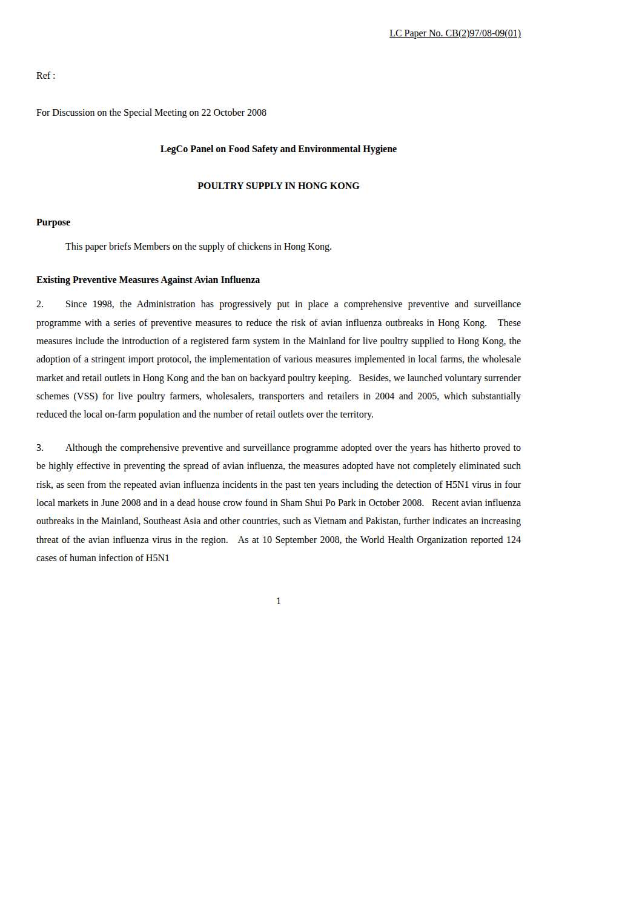LC Paper No. CB(2)97/08-09(01)
Ref :
For Discussion on the Special Meeting on 22 October 2008
LegCo Panel on Food Safety and Environmental Hygiene
POULTRY SUPPLY IN HONG KONG
Purpose
This paper briefs Members on the supply of chickens in Hong Kong.
Existing Preventive Measures Against Avian Influenza
2. Since 1998, the Administration has progressively put in place a comprehensive preventive and surveillance programme with a series of preventive measures to reduce the risk of avian influenza outbreaks in Hong Kong. These measures include the introduction of a registered farm system in the Mainland for live poultry supplied to Hong Kong, the adoption of a stringent import protocol, the implementation of various measures implemented in local farms, the wholesale market and retail outlets in Hong Kong and the ban on backyard poultry keeping. Besides, we launched voluntary surrender schemes (VSS) for live poultry farmers, wholesalers, transporters and retailers in 2004 and 2005, which substantially reduced the local on-farm population and the number of retail outlets over the territory.
3. Although the comprehensive preventive and surveillance programme adopted over the years has hitherto proved to be highly effective in preventing the spread of avian influenza, the measures adopted have not completely eliminated such risk, as seen from the repeated avian influenza incidents in the past ten years including the detection of H5N1 virus in four local markets in June 2008 and in a dead house crow found in Sham Shui Po Park in October 2008. Recent avian influenza outbreaks in the Mainland, Southeast Asia and other countries, such as Vietnam and Pakistan, further indicates an increasing threat of the avian influenza virus in the region. As at 10 September 2008, the World Health Organization reported 124 cases of human infection of H5N1
1